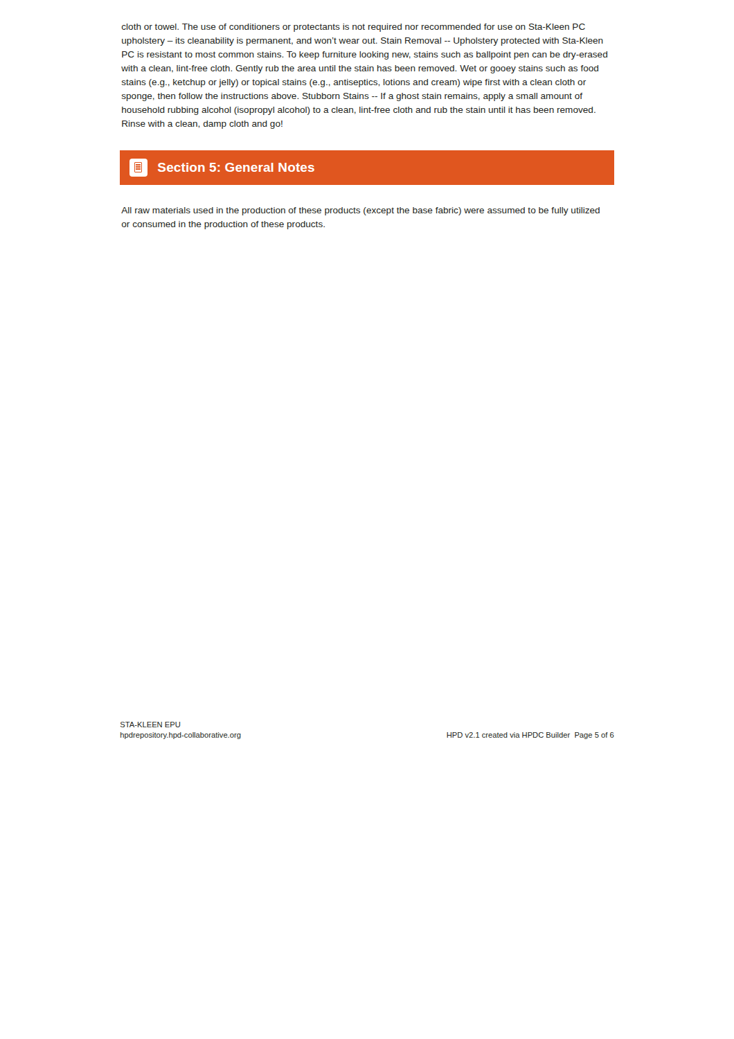cloth or towel. The use of conditioners or protectants is not required nor recommended for use on Sta-Kleen PC upholstery – its cleanability is permanent, and won’t wear out. Stain Removal -- Upholstery protected with Sta-Kleen PC is resistant to most common stains. To keep furniture looking new, stains such as ballpoint pen can be dry-erased with a clean, lint-free cloth. Gently rub the area until the stain has been removed. Wet or gooey stains such as food stains (e.g., ketchup or jelly) or topical stains (e.g., antiseptics, lotions and cream) wipe first with a clean cloth or sponge, then follow the instructions above. Stubborn Stains -- If a ghost stain remains, apply a small amount of household rubbing alcohol (isopropyl alcohol) to a clean, lint-free cloth and rub the stain until it has been removed. Rinse with a clean, damp cloth and go!
Section 5: General Notes
All raw materials used in the production of these products (except the base fabric) were assumed to be fully utilized or consumed in the production of these products.
STA-KLEEN EPU
hpdrepository.hpd-collaborative.org
HPD v2.1 created via HPDC Builder Page 5 of 6